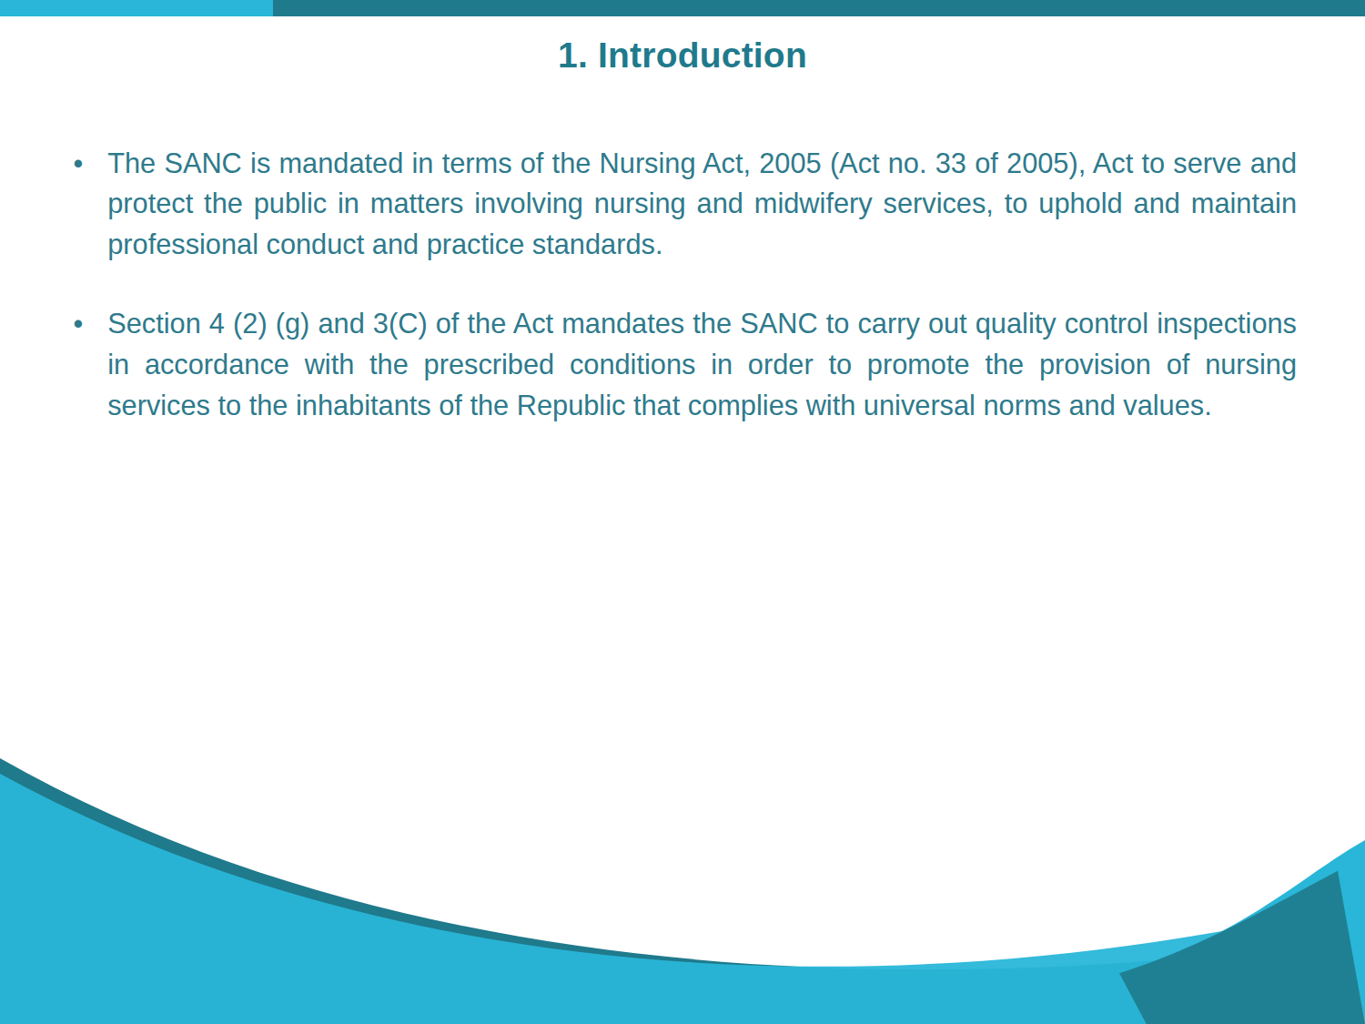1. Introduction
The SANC is mandated in terms of the Nursing Act, 2005 (Act no. 33 of 2005), Act to serve and protect the public in matters involving nursing and midwifery services, to uphold and maintain professional conduct and practice standards.
Section 4 (2) (g) and 3(C) of the Act mandates the SANC to carry out quality control inspections in accordance with the prescribed conditions in order to promote the provision of nursing services to the inhabitants of the Republic that complies with universal norms and values.